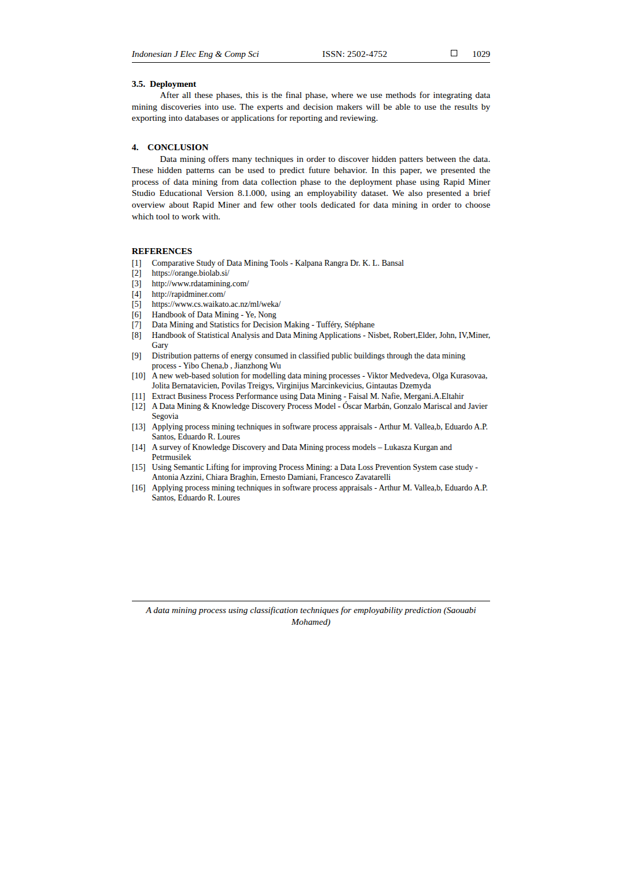Indonesian J Elec Eng & Comp Sci ISSN: 2502-4752 1029
3.5. Deployment
After all these phases, this is the final phase, where we use methods for integrating data mining discoveries into use. The experts and decision makers will be able to use the results by exporting into databases or applications for reporting and reviewing.
4. CONCLUSION
Data mining offers many techniques in order to discover hidden patters between the data. These hidden patterns can be used to predict future behavior. In this paper, we presented the process of data mining from data collection phase to the deployment phase using Rapid Miner Studio Educational Version 8.1.000, using an employability dataset. We also presented a brief overview about Rapid Miner and few other tools dedicated for data mining in order to choose which tool to work with.
REFERENCES
[1] Comparative Study of Data Mining Tools - Kalpana Rangra Dr. K. L. Bansal
[2] https://orange.biolab.si/
[3] http://www.rdatamining.com/
[4] http://rapidminer.com/
[5] https://www.cs.waikato.ac.nz/ml/weka/
[6] Handbook of Data Mining - Ye, Nong
[7] Data Mining and Statistics for Decision Making - Tufféry, Stéphane
[8] Handbook of Statistical Analysis and Data Mining Applications - Nisbet, Robert,Elder, John, IV,Miner, Gary
[9] Distribution patterns of energy consumed in classified public buildings through the data mining process - Yibo Chena,b , Jianzhong Wu
[10] A new web-based solution for modelling data mining processes - Viktor Medvedeva, Olga Kurasovaa, Jolita Bernatavicien, Povilas Treigys, Virginijus Marcinkevicius, Gintautas Dzemyda
[11] Extract Business Process Performance using Data Mining - Faisal M. Nafie, Mergani.A.Eltahir
[12] A Data Mining & Knowledge Discovery Process Model - Óscar Marbán, Gonzalo Mariscal and Javier Segovia
[13] Applying process mining techniques in software process appraisals - Arthur M. Vallea,b, Eduardo A.P. Santos, Eduardo R. Loures
[14] A survey of Knowledge Discovery and Data Mining process models – Lukasza Kurgan and Petrmusilek
[15] Using Semantic Lifting for improving Process Mining: a Data Loss Prevention System case study - Antonia Azzini, Chiara Braghin, Ernesto Damiani, Francesco Zavatarelli
[16] Applying process mining techniques in software process appraisals - Arthur M. Vallea,b, Eduardo A.P. Santos, Eduardo R. Loures
A data mining process using classification techniques for employability prediction (Saouabi Mohamed)